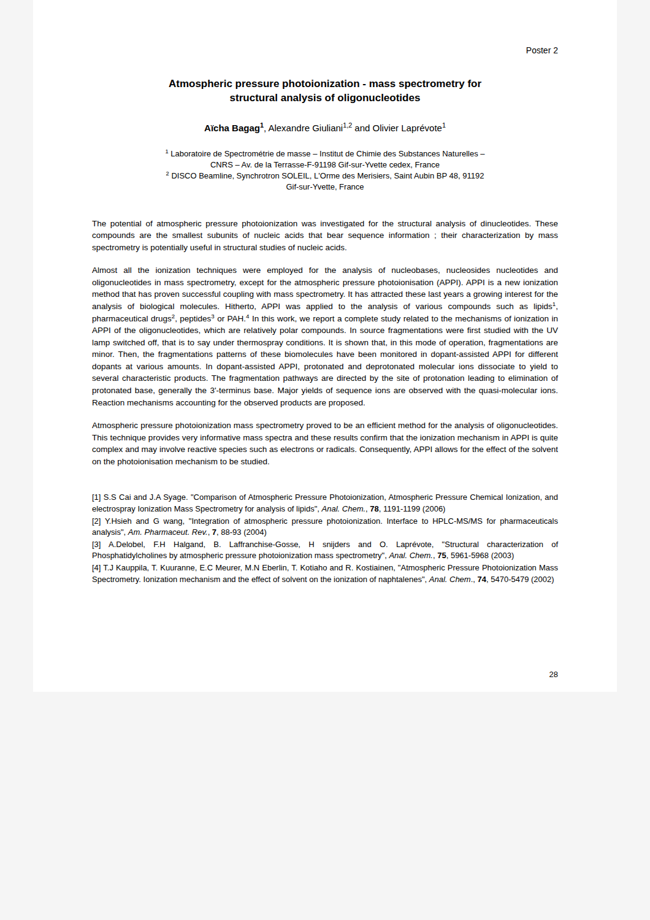Poster 2
Atmospheric pressure photoionization - mass spectrometry for
structural analysis of oligonucleotides
Aïcha Bagag1, Alexandre Giuliani1,2 and Olivier Laprévote1
1 Laboratoire de Spectrométrie de masse – Institut de Chimie des Substances Naturelles –
CNRS – Av. de la Terrasse-F-91198 Gif-sur-Yvette cedex, France
2 DISCO Beamline, Synchrotron SOLEIL, L'Orme des Merisiers, Saint Aubin BP 48, 91192
Gif-sur-Yvette, France
The potential of atmospheric pressure photoionization was investigated for the structural analysis of dinucleotides. These compounds are the smallest subunits of nucleic acids that bear sequence information ; their characterization by mass spectrometry is potentially useful in structural studies of nucleic acids.
Almost all the ionization techniques were employed for the analysis of nucleobases, nucleosides nucleotides and oligonucleotides in mass spectrometry, except for the atmospheric pressure photoionisation (APPI). APPI is a new ionization method that has proven successful coupling with mass spectrometry. It has attracted these last years a growing interest for the analysis of biological molecules. Hitherto, APPI was applied to the analysis of various compounds such as lipids1, pharmaceutical drugs2, peptides3 or PAH.4 In this work, we report a complete study related to the mechanisms of ionization in APPI of the oligonucleotides, which are relatively polar compounds. In source fragmentations were first studied with the UV lamp switched off, that is to say under thermospray conditions. It is shown that, in this mode of operation, fragmentations are minor. Then, the fragmentations patterns of these biomolecules have been monitored in dopant-assisted APPI for different dopants at various amounts. In dopant-assisted APPI, protonated and deprotonated molecular ions dissociate to yield to several characteristic products. The fragmentation pathways are directed by the site of protonation leading to elimination of protonated base, generally the 3'-terminus base. Major yields of sequence ions are observed with the quasi-molecular ions. Reaction mechanisms accounting for the observed products are proposed.
Atmospheric pressure photoionization mass spectrometry proved to be an efficient method for the analysis of oligonucleotides. This technique provides very informative mass spectra and these results confirm that the ionization mechanism in APPI is quite complex and may involve reactive species such as electrons or radicals. Consequently, APPI allows for the effect of the solvent on the photoionisation mechanism to be studied.
[1] S.S Cai and J.A Syage. "Comparison of Atmospheric Pressure Photoionization, Atmospheric Pressure Chemical Ionization, and electrospray Ionization Mass Spectrometry for analysis of lipids", Anal. Chem., 78, 1191-1199 (2006)
[2] Y.Hsieh and G wang, "Integration of atmospheric pressure photoionization. Interface to HPLC-MS/MS for pharmaceuticals analysis", Am. Pharmaceut. Rev., 7, 88-93 (2004)
[3] A.Delobel, F.H Halgand, B. Laffranchise-Gosse, H snijders and O. Laprévote, "Structural characterization of Phosphatidylcholines by atmospheric pressure photoionization mass spectrometry", Anal. Chem., 75, 5961-5968 (2003)
[4] T.J Kauppila, T. Kuuranne, E.C Meurer, M.N Eberlin, T. Kotiaho and R. Kostiainen, "Atmospheric Pressure Photoionization Mass Spectrometry. Ionization mechanism and the effect of solvent on the ionization of naphtalenes", Anal. Chem., 74, 5470-5479 (2002)
28